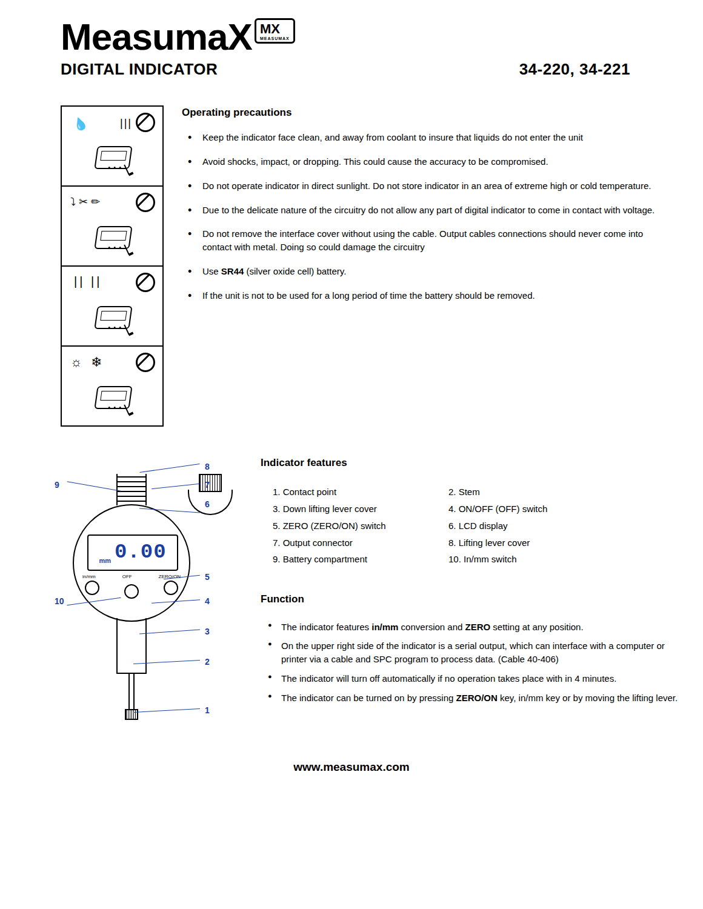MeasumaXMXMEASUMAX
DIGITAL INDICATOR 34-220, 34-221
💧 |||
⤵ ✂ ✏
|| ||
☼❄
Operating precautions
Keep the indicator face clean, and away from coolant to insure that liquids do not enter the unit
Avoid shocks, impact, or dropping. This could cause the accuracy to be compromised.
Do not operate indicator in direct sunlight. Do not store indicator in an area of extreme high or cold temperature.
Due to the delicate nature of the circuitry do not allow any part of digital indicator to come in contact with voltage.
Do not remove the interface cover without using the cable. Output cables connections should never come into contact with metal. Doing so could damage the circuitry
Use SR44 (silver oxide cell) battery.
If the unit is not to be used for a long period of time the battery should be removed.
mm 0.00
in/mm OFF ZERO/ON
8 7 6 5 4 3 2 1 9 10
Indicator features
| 1. Contact point | 2. Stem |
| 3. Down lifting lever cover | 4. ON/OFF (OFF) switch |
| 5. ZERO (ZERO/ON) switch | 6. LCD display |
| 7. Output connector | 8. Lifting lever cover |
| 9. Battery compartment | 10. In/mm switch |
Function
The indicator features in/mm conversion and ZERO setting at any position.
On the upper right side of the indicator is a serial output, which can interface with a computer or printer via a cable and SPC program to process data. (Cable 40-406)
The indicator will turn off automatically if no operation takes place with in 4 minutes.
The indicator can be turned on by pressing ZERO/ON key, in/mm key or by moving the lifting lever.
www.measumax.com